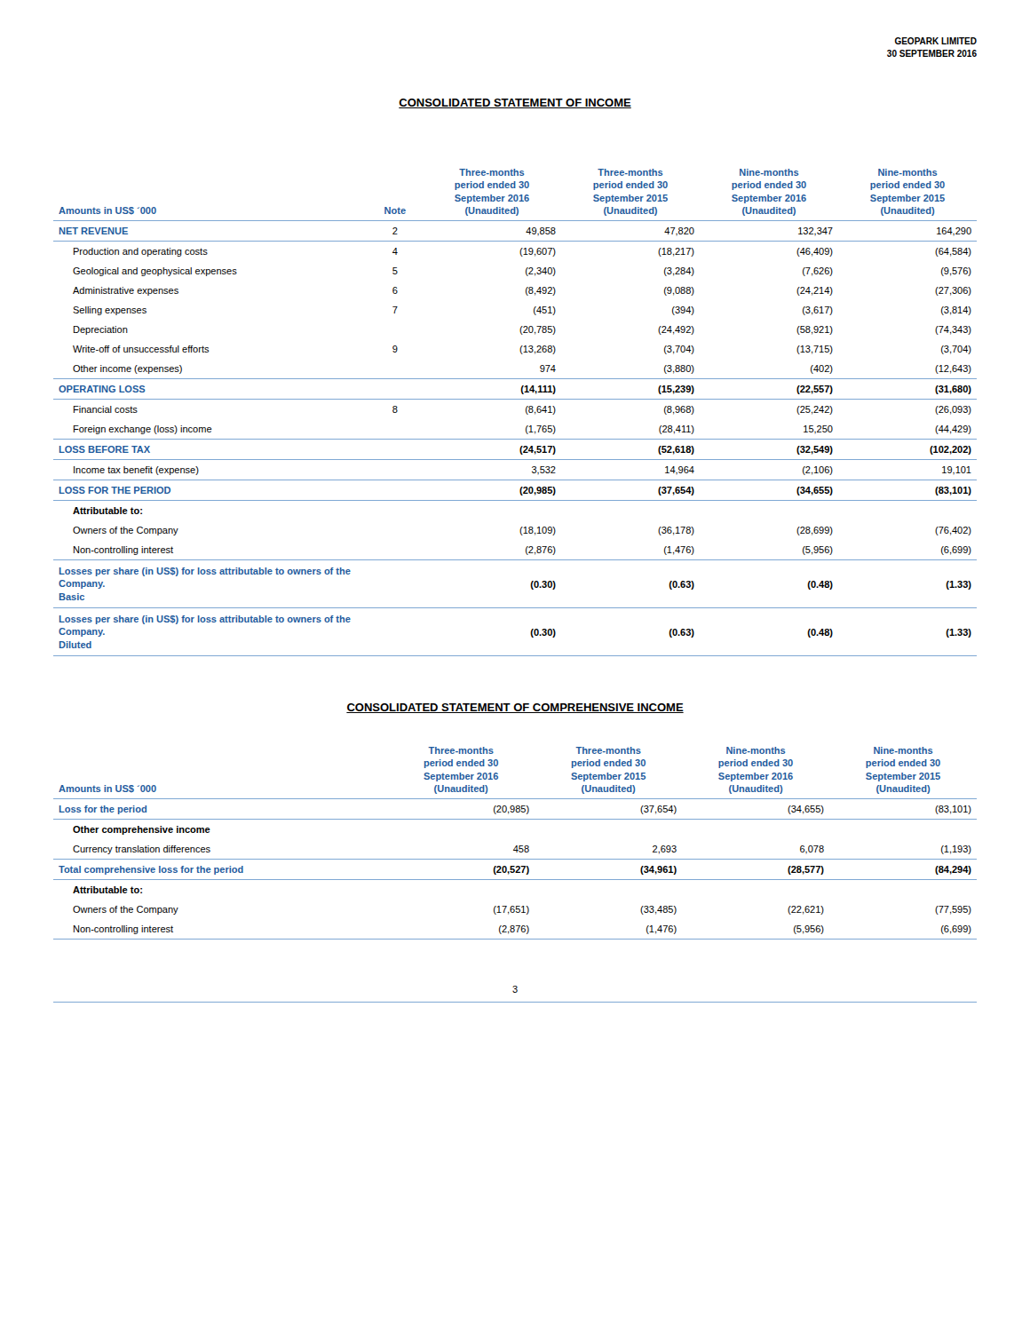GEOPARK LIMITED
30 SEPTEMBER 2016
CONSOLIDATED STATEMENT OF INCOME
| Amounts in US$ ´000 | Note | Three-months period ended 30 September 2016 (Unaudited) | Three-months period ended 30 September 2015 (Unaudited) | Nine-months period ended 30 September 2016 (Unaudited) | Nine-months period ended 30 September 2015 (Unaudited) |
| --- | --- | --- | --- | --- | --- |
| NET REVENUE | 2 | 49,858 | 47,820 | 132,347 | 164,290 |
| Production and operating costs | 4 | (19,607) | (18,217) | (46,409) | (64,584) |
| Geological and geophysical expenses | 5 | (2,340) | (3,284) | (7,626) | (9,576) |
| Administrative expenses | 6 | (8,492) | (9,088) | (24,214) | (27,306) |
| Selling expenses | 7 | (451) | (394) | (3,617) | (3,814) |
| Depreciation | | (20,785) | (24,492) | (58,921) | (74,343) |
| Write-off of unsuccessful efforts | 9 | (13,268) | (3,704) | (13,715) | (3,704) |
| Other income (expenses) | | 974 | (3,880) | (402) | (12,643) |
| OPERATING LOSS | | (14,111) | (15,239) | (22,557) | (31,680) |
| Financial costs | 8 | (8,641) | (8,968) | (25,242) | (26,093) |
| Foreign exchange (loss) income | | (1,765) | (28,411) | 15,250 | (44,429) |
| LOSS BEFORE TAX | | (24,517) | (52,618) | (32,549) | (102,202) |
| Income tax benefit (expense) | | 3,532 | 14,964 | (2,106) | 19,101 |
| LOSS FOR THE PERIOD | | (20,985) | (37,654) | (34,655) | (83,101) |
| Attributable to: | | | | | |
| Owners of the Company | | (18,109) | (36,178) | (28,699) | (76,402) |
| Non-controlling interest | | (2,876) | (1,476) | (5,956) | (6,699) |
| Losses per share (in US$) for loss attributable to owners of the Company. Basic | | (0.30) | (0.63) | (0.48) | (1.33) |
| Losses per share (in US$) for loss attributable to owners of the Company. Diluted | | (0.30) | (0.63) | (0.48) | (1.33) |
CONSOLIDATED STATEMENT OF COMPREHENSIVE INCOME
| Amounts in US$ ´000 | Three-months period ended 30 September 2016 (Unaudited) | Three-months period ended 30 September 2015 (Unaudited) | Nine-months period ended 30 September 2016 (Unaudited) | Nine-months period ended 30 September 2015 (Unaudited) |
| --- | --- | --- | --- | --- |
| Loss for the period | (20,985) | (37,654) | (34,655) | (83,101) |
| Other comprehensive income | | | | |
| Currency translation differences | 458 | 2,693 | 6,078 | (1,193) |
| Total comprehensive loss for the period | (20,527) | (34,961) | (28,577) | (84,294) |
| Attributable to: | | | | |
| Owners of the Company | (17,651) | (33,485) | (22,621) | (77,595) |
| Non-controlling interest | (2,876) | (1,476) | (5,956) | (6,699) |
3